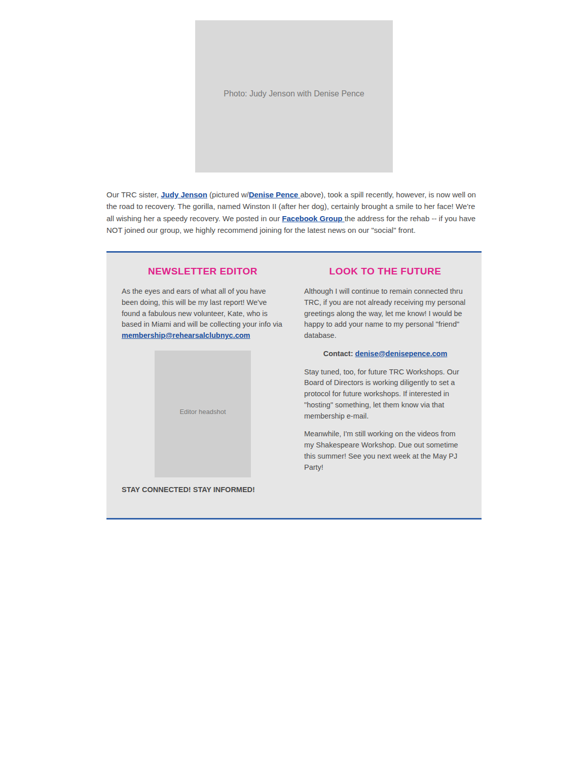Our TRC sister, Judy Jenson (pictured w/Denise Pence above), took a spill recently, however, is now well on the road to recovery. The gorilla, named Winston II (after her dog), certainly brought a smile to her face! We're all wishing her a speedy recovery. We posted in our Facebook Group the address for the rehab -- if you have NOT joined our group, we highly recommend joining for the latest news on our "social" front.
NEWSLETTER EDITOR
As the eyes and ears of what all of you have been doing, this will be my last report! We've found a fabulous new volunteer, Kate, who is based in Miami and will be collecting your info via membership@rehearsalclubnyc.com
STAY CONNECTED! STAY INFORMED!
LOOK TO THE FUTURE
Although I will continue to remain connected thru TRC, if you are not already receiving my personal greetings along the way, let me know! I would be happy to add your name to my personal "friend" database.
Contact: denise@denisepence.com
Stay tuned, too, for future TRC Workshops. Our Board of Directors is working diligently to set a protocol for future workshops. If interested in "hosting" something, let them know via that membership e-mail.
Meanwhile, I'm still working on the videos from my Shakespeare Workshop. Due out sometime this summer! See you next week at the May PJ Party!